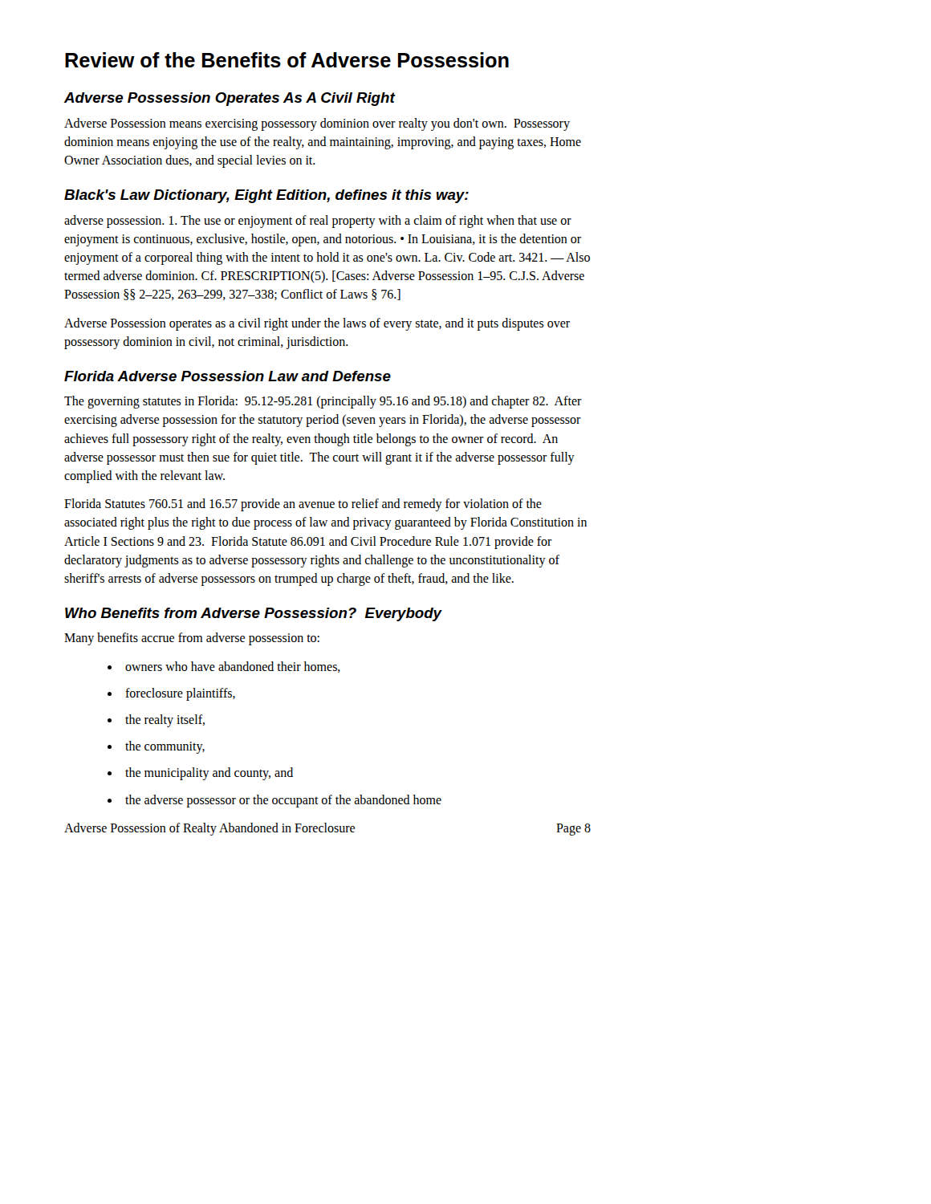Review of the Benefits of Adverse Possession
Adverse Possession Operates As A Civil Right
Adverse Possession means exercising possessory dominion over realty you don't own. Possessory dominion means enjoying the use of the realty, and maintaining, improving, and paying taxes, Home Owner Association dues, and special levies on it.
Black's Law Dictionary, Eight Edition, defines it this way:
adverse possession. 1. The use or enjoyment of real property with a claim of right when that use or enjoyment is continuous, exclusive, hostile, open, and notorious. • In Louisiana, it is the detention or enjoyment of a corporeal thing with the intent to hold it as one's own. La. Civ. Code art. 3421. — Also termed adverse dominion. Cf. PRESCRIPTION(5). [Cases: Adverse Possession 1–95. C.J.S. Adverse Possession §§ 2–225, 263–299, 327–338; Conflict of Laws § 76.]
Adverse Possession operates as a civil right under the laws of every state, and it puts disputes over possessory dominion in civil, not criminal, jurisdiction.
Florida Adverse Possession Law and Defense
The governing statutes in Florida: 95.12-95.281 (principally 95.16 and 95.18) and chapter 82. After exercising adverse possession for the statutory period (seven years in Florida), the adverse possessor achieves full possessory right of the realty, even though title belongs to the owner of record. An adverse possessor must then sue for quiet title. The court will grant it if the adverse possessor fully complied with the relevant law.
Florida Statutes 760.51 and 16.57 provide an avenue to relief and remedy for violation of the associated right plus the right to due process of law and privacy guaranteed by Florida Constitution in Article I Sections 9 and 23. Florida Statute 86.091 and Civil Procedure Rule 1.071 provide for declaratory judgments as to adverse possessory rights and challenge to the unconstitutionality of sheriff's arrests of adverse possessors on trumped up charge of theft, fraud, and the like.
Who Benefits from Adverse Possession? Everybody
Many benefits accrue from adverse possession to:
owners who have abandoned their homes,
foreclosure plaintiffs,
the realty itself,
the community,
the municipality and county, and
the adverse possessor or the occupant of the abandoned home
Adverse Possession of Realty Abandoned in Foreclosure Page 8